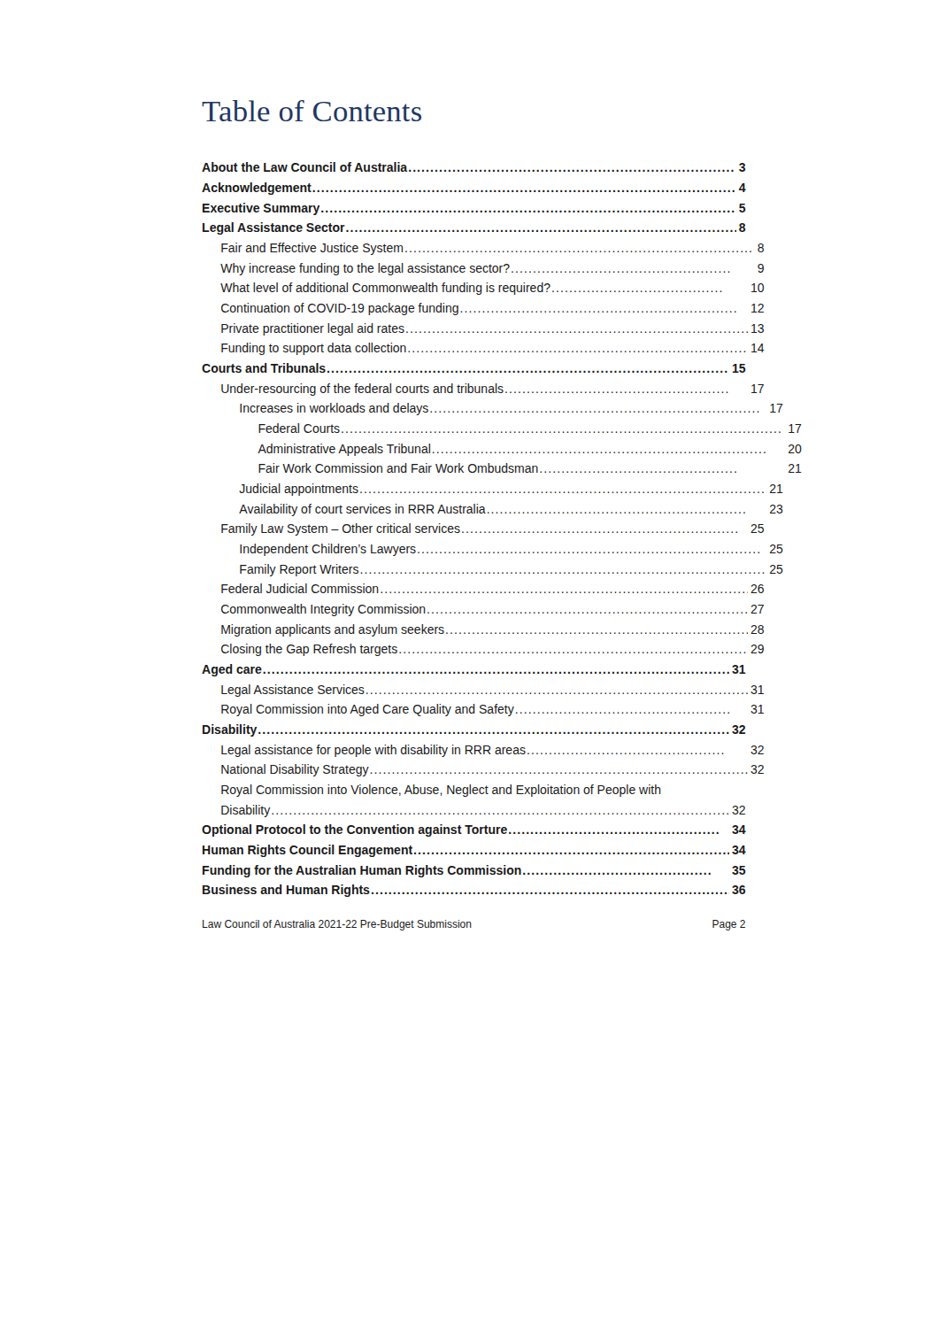Table of Contents
About the Law Council of Australia.......................................................................... 3
Acknowledgement....................................................................................................... 4
Executive Summary.................................................................................................... 5
Legal Assistance Sector.............................................................................................. 8
Fair and Effective Justice System............................................................................... 8
Why increase funding to the legal assistance sector?.................................................. 9
What level of additional Commonwealth funding is required?....................................... 10
Continuation of COVID-19 package funding............................................................... 12
Private practitioner legal aid rates.............................................................................. 13
Funding to support data collection.............................................................................. 14
Courts and Tribunals.................................................................................................. 15
Under-resourcing of the federal courts and tribunals................................................... 17
Increases in workloads and delays........................................................................... 17
Federal Courts.................................................................................................... 17
Administrative Appeals Tribunal............................................................................ 20
Fair Work Commission and Fair Work Ombudsman............................................. 21
Judicial appointments................................................................................................ 21
Availability of court services in RRR Australia........................................................... 23
Family Law System – Other critical services............................................................... 25
Independent Children’s Lawyers.............................................................................. 25
Family Report Writers................................................................................................ 25
Federal Judicial Commission....................................................................................... 26
Commonwealth Integrity Commission......................................................................... 27
Migration applicants and asylum seekers..................................................................... 28
Closing the Gap Refresh targets................................................................................ 29
Aged care................................................................................................................. 31
Legal Assistance Services............................................................................................ 31
Royal Commission into Aged Care Quality and Safety................................................. 31
Disability.................................................................................................................. 32
Legal assistance for people with disability in RRR areas............................................. 32
National Disability Strategy........................................................................................... 32
Royal Commission into Violence, Abuse, Neglect and Exploitation of People with Disability....................................................................................................................... 32
Optional Protocol to the Convention against Torture................................................ 34
Human Rights Council Engagement........................................................................... 34
Funding for the Australian Human Rights Commission........................................... 35
Business and Human Rights......................................................................................... 36
Law Council of Australia 2021-22 Pre-Budget Submission Page 2